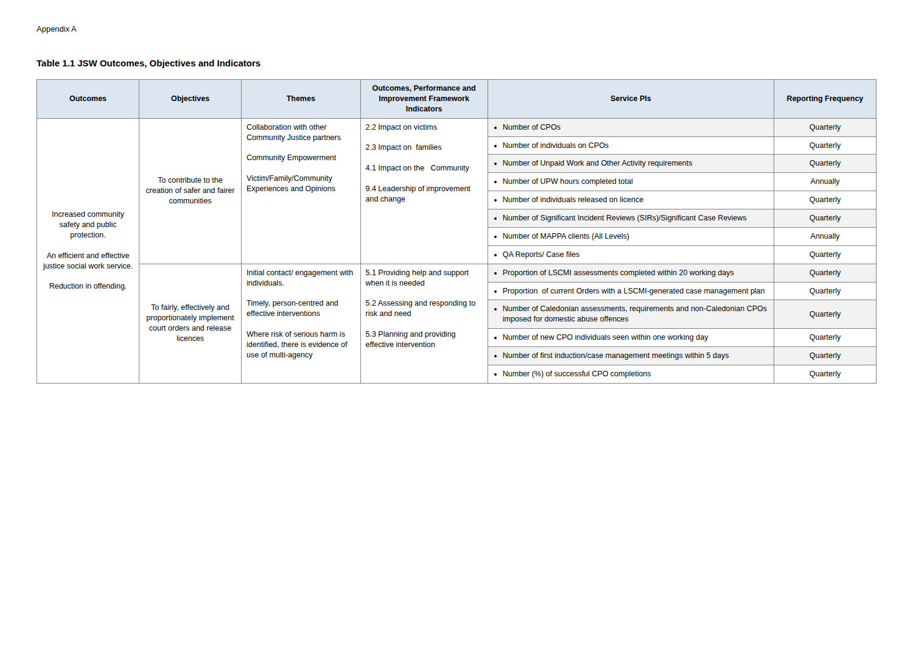Appendix A
Table 1.1 JSW Outcomes, Objectives and Indicators
| Outcomes | Objectives | Themes | Outcomes, Performance and Improvement Framework Indicators | Service PIs | Reporting Frequency |
| --- | --- | --- | --- | --- | --- |
| Increased community safety and public protection. An efficient and effective justice social work service. Reduction in offending. | To contribute to the creation of safer and fairer communities | Collaboration with other Community Justice partners Community Empowerment Victim/Family/Community Experiences and Opinions | 2.2 Impact on victims 2.3 Impact on families 4.1 Impact on the Community 9.4 Leadership of improvement and change | Number of CPOs | Quarterly |
| Number of individuals on CPOs | Quarterly |
| Number of Unpaid Work and Other Activity requirements | Quarterly |
| Number of UPW hours completed total | Annually |
| Number of individuals released on licence | Quarterly |
| Number of Significant Incident Reviews (SIRs)/Significant Case Reviews | Quarterly |
| Number of MAPPA clients (All Levels) QA Reports/ Case files | Annually Quarterly |
| To fairly, effectively and proportionately implement court orders and release licences | Initial contact/ engagement with individuals. Timely, person-centred and effective interventions Where risk of serious harm is identified, there is evidence of use of multi-agency | 5.1 Providing help and support when it is needed 5.2 Assessing and responding to risk and need 5.3 Planning and providing effective intervention | Proportion of LSCMI assessments completed within 20 working days | Quarterly |
| Proportion of current Orders with a LSCMI-generated case management plan | Quarterly |
| Number of Caledonian assessments, requirements and non-Caledonian CPOs imposed for domestic abuse offences | Quarterly |
| Number of new CPO individuals seen within one working day | Quarterly |
| Number of first induction/case management meetings within 5 days | Quarterly |
| Number (%) of successful CPO completions | Quarterly |